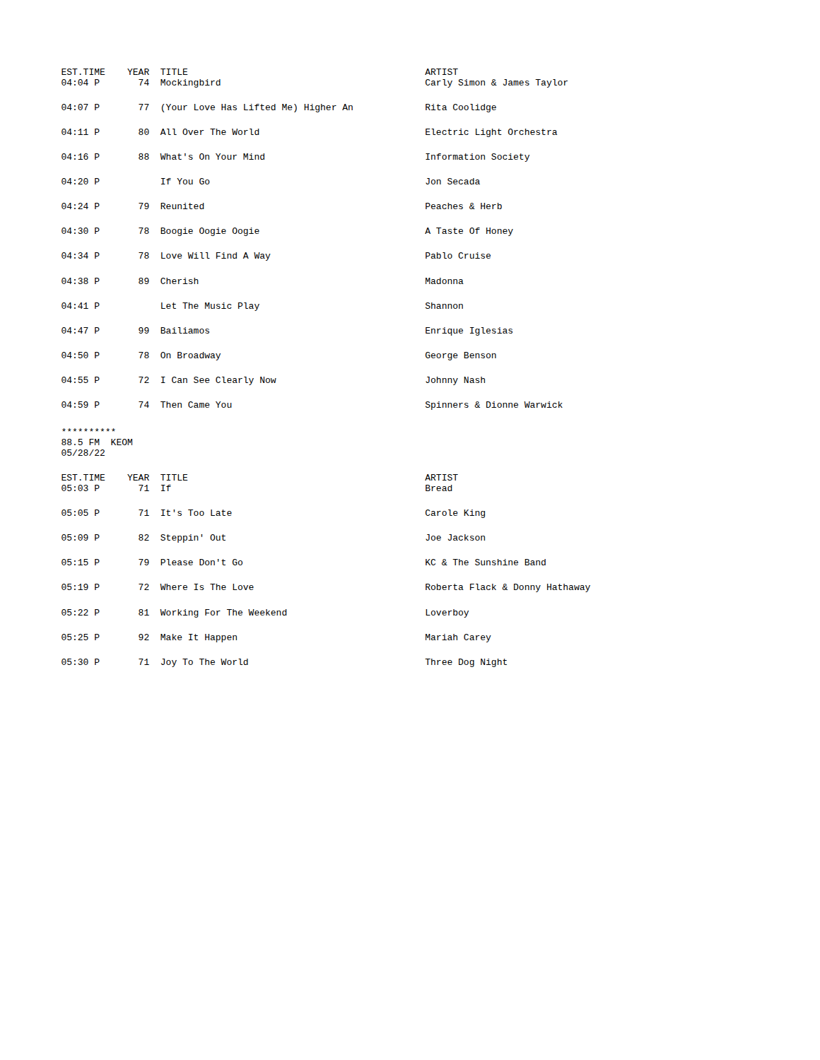| EST.TIME | YEAR | TITLE | ARTIST |
| --- | --- | --- | --- |
| 04:04 P | 74 | Mockingbird | Carly Simon & James Taylor |
| 04:07 P | 77 | (Your Love Has Lifted Me) Higher An | Rita Coolidge |
| 04:11 P | 80 | All Over The World | Electric Light Orchestra |
| 04:16 P | 88 | What's On Your Mind | Information Society |
| 04:20 P | | If You Go | Jon Secada |
| 04:24 P | 79 | Reunited | Peaches & Herb |
| 04:30 P | 78 | Boogie Oogie Oogie | A Taste Of Honey |
| 04:34 P | 78 | Love Will Find A Way | Pablo Cruise |
| 04:38 P | 89 | Cherish | Madonna |
| 04:41 P | | Let The Music Play | Shannon |
| 04:47 P | 99 | Bailiamos | Enrique Iglesias |
| 04:50 P | 78 | On Broadway | George Benson |
| 04:55 P | 72 | I Can See Clearly Now | Johnny Nash |
| 04:59 P | 74 | Then Came You | Spinners & Dionne Warwick |
********** 88.5 FM KEOM 05/28/22
| EST.TIME | YEAR | TITLE | ARTIST |
| --- | --- | --- | --- |
| 05:03 P | 71 | If | Bread |
| 05:05 P | 71 | It's Too Late | Carole King |
| 05:09 P | 82 | Steppin' Out | Joe Jackson |
| 05:15 P | 79 | Please Don't Go | KC & The Sunshine Band |
| 05:19 P | 72 | Where Is The Love | Roberta Flack & Donny Hathaway |
| 05:22 P | 81 | Working For The Weekend | Loverboy |
| 05:25 P | 92 | Make It Happen | Mariah Carey |
| 05:30 P | 71 | Joy To The World | Three Dog Night |